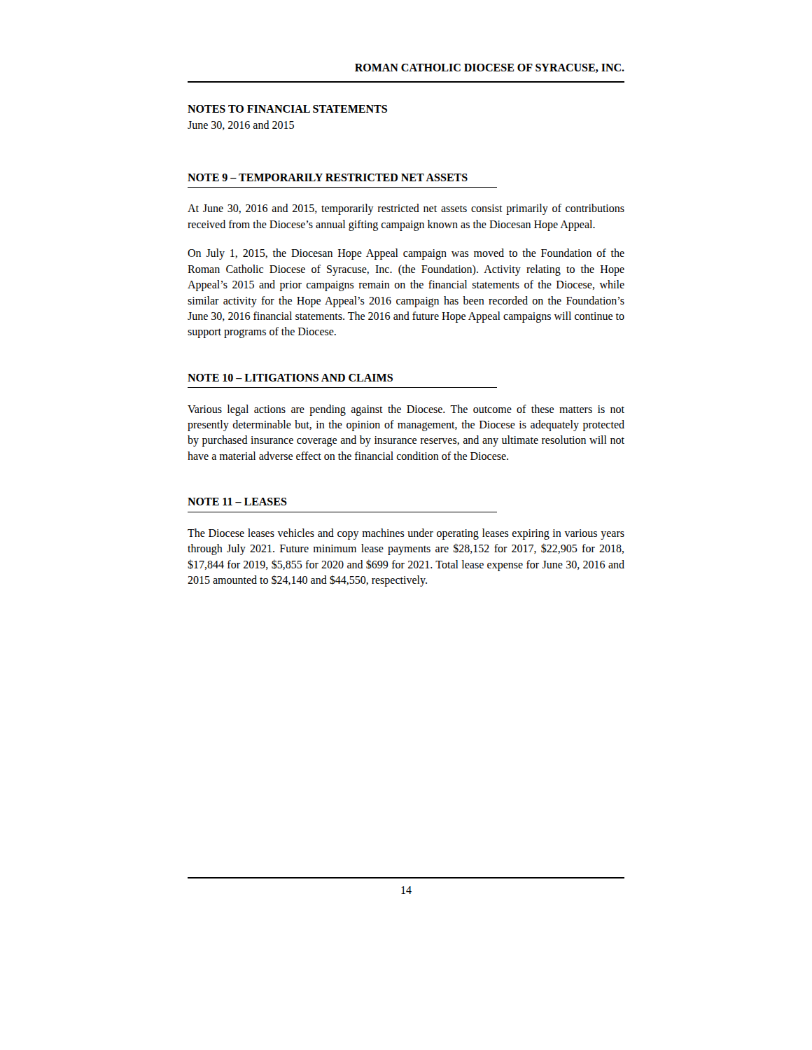ROMAN CATHOLIC DIOCESE OF SYRACUSE, INC.
NOTES TO FINANCIAL STATEMENTS
June 30, 2016 and 2015
NOTE 9 – TEMPORARILY RESTRICTED NET ASSETS
At June 30, 2016 and 2015, temporarily restricted net assets consist primarily of contributions received from the Diocese’s annual gifting campaign known as the Diocesan Hope Appeal.
On July 1, 2015, the Diocesan Hope Appeal campaign was moved to the Foundation of the Roman Catholic Diocese of Syracuse, Inc. (the Foundation). Activity relating to the Hope Appeal’s 2015 and prior campaigns remain on the financial statements of the Diocese, while similar activity for the Hope Appeal’s 2016 campaign has been recorded on the Foundation’s June 30, 2016 financial statements. The 2016 and future Hope Appeal campaigns will continue to support programs of the Diocese.
NOTE 10 – LITIGATIONS AND CLAIMS
Various legal actions are pending against the Diocese. The outcome of these matters is not presently determinable but, in the opinion of management, the Diocese is adequately protected by purchased insurance coverage and by insurance reserves, and any ultimate resolution will not have a material adverse effect on the financial condition of the Diocese.
NOTE 11 – LEASES
The Diocese leases vehicles and copy machines under operating leases expiring in various years through July 2021. Future minimum lease payments are $28,152 for 2017, $22,905 for 2018, $17,844 for 2019, $5,855 for 2020 and $699 for 2021. Total lease expense for June 30, 2016 and 2015 amounted to $24,140 and $44,550, respectively.
14